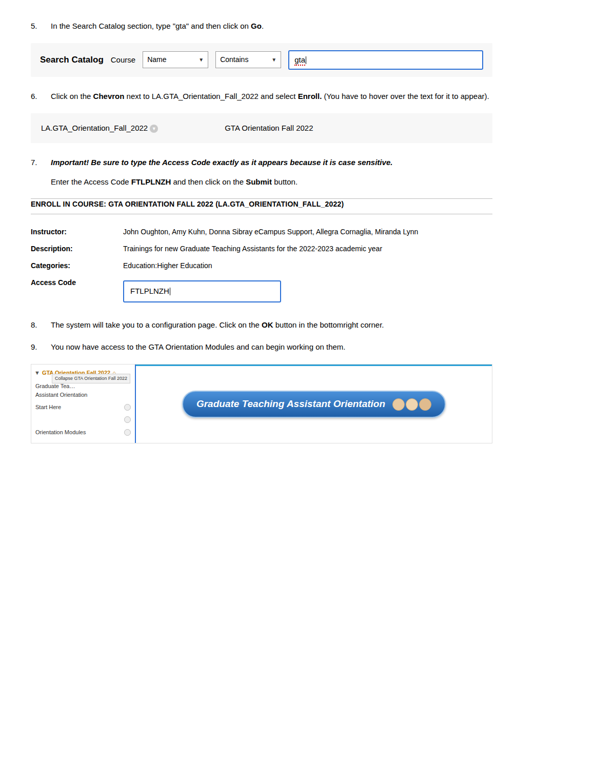In the Search Catalog section, type "gta" and then click on Go.
Search Catalog Course Name▼ Contains▼ gta
Click on the Chevron next to LA.GTA_Orientation_Fall_2022 and select Enroll. (You have to hover over the text for it to appear).
LA.GTA_Orientation_Fall_2022▼ GTA Orientation Fall 2022
Important! Be sure to type the Access Code exactly as it appears because it is case sensitive.
Enter the Access Code FTLPLNZH and then click on the Submit button.
ENROLL IN COURSE: GTA ORIENTATION FALL 2022 (LA.GTA_ORIENTATION_FALL_2022)
| Instructor: | John Oughton, Amy Kuhn, Donna Sibray eCampus Support, Allegra Cornaglia, Miranda Lynn |
| Description: | Trainings for new Graduate Teaching Assistants for the 2022-2023 academic year |
| Categories: | Education:Higher Education |
| Access Code | FTLPLNZH |
The system will take you to a configuration page. Click on the OK button in the bottom​right corner.
You now have access to the GTA Orientation Modules and can begin working on them.
▼GTA Orientation Fall 2022⌂
Graduate Tea…
Assistant Orientation
Collapse GTA Orientation Fall 2022
Start Here
Orientation Modules
Graduate Teaching Assistant Orientation